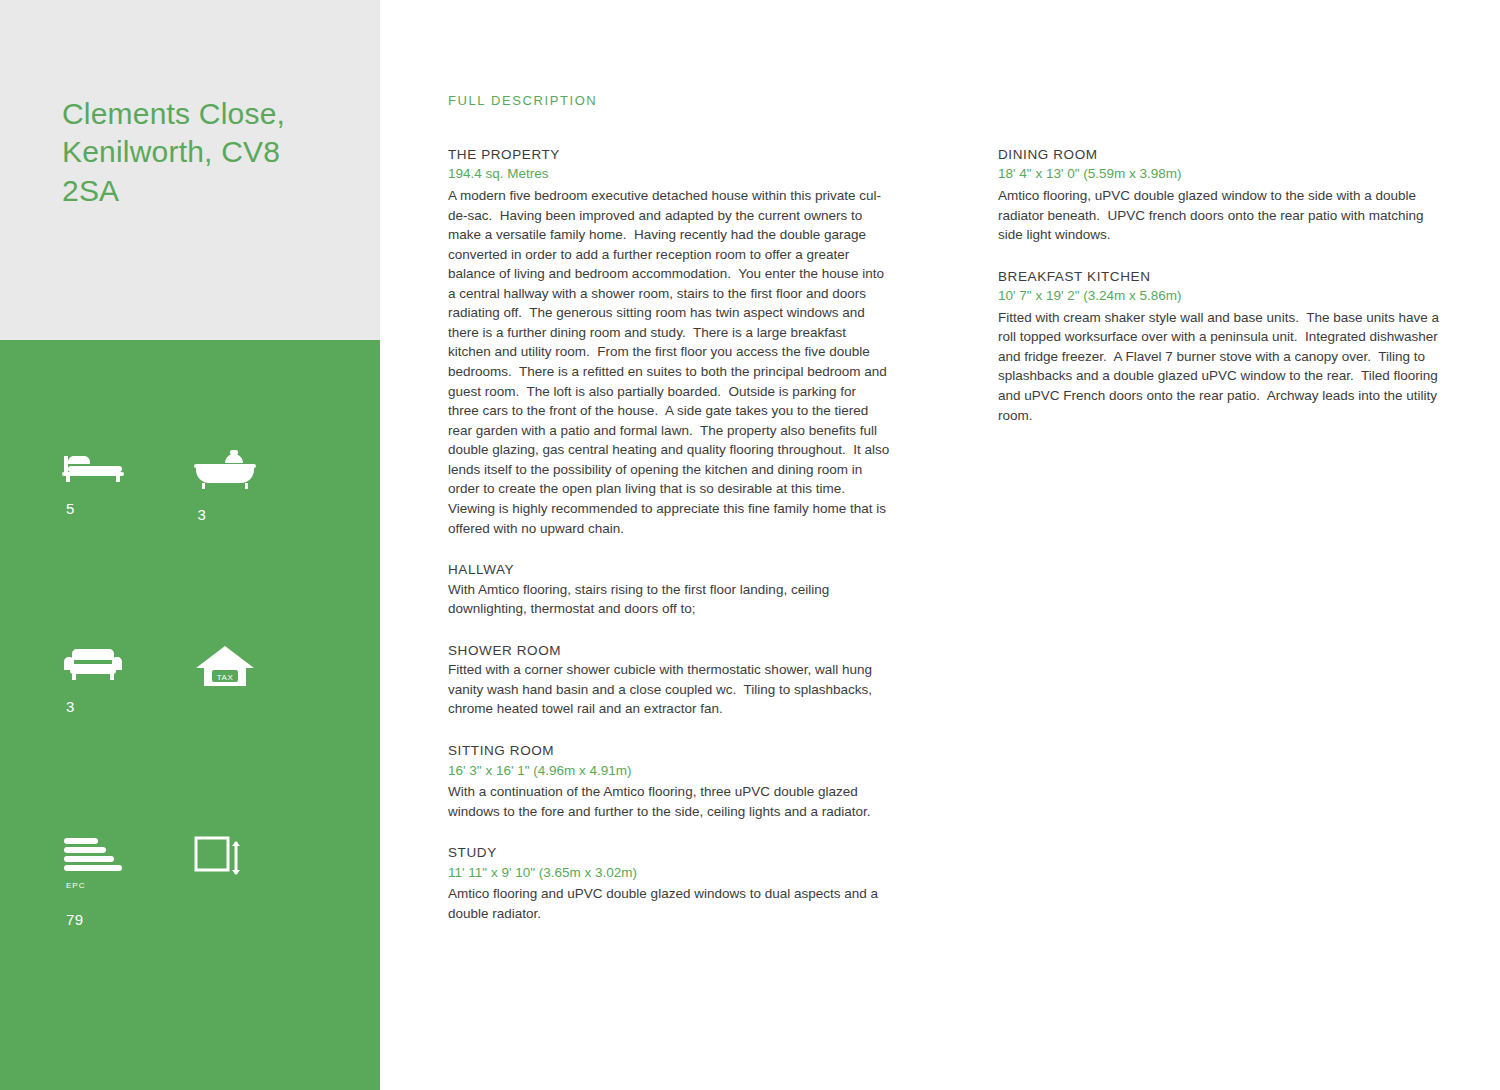Clements Close,
Kenilworth, CV8
2SA
5
3
3
TAX
EPC
79
FULL DESCRIPTION
THE PROPERTY
194.4 sq. Metres
A modern five bedroom executive detached house within this private cul-de-sac. Having been improved and adapted by the current owners to make a versatile family home. Having recently had the double garage converted in order to add a further reception room to offer a greater balance of living and bedroom accommodation. You enter the house into a central hallway with a shower room, stairs to the first floor and doors radiating off. The generous sitting room has twin aspect windows and there is a further dining room and study. There is a large breakfast kitchen and utility room. From the first floor you access the five double bedrooms. There is a refitted en suites to both the principal bedroom and guest room. The loft is also partially boarded. Outside is parking for three cars to the front of the house. A side gate takes you to the tiered rear garden with a patio and formal lawn. The property also benefits full double glazing, gas central heating and quality flooring throughout. It also lends itself to the possibility of opening the kitchen and dining room in order to create the open plan living that is so desirable at this time. Viewing is highly recommended to appreciate this fine family home that is offered with no upward chain.
HALLWAY
With Amtico flooring, stairs rising to the first floor landing, ceiling downlighting, thermostat and doors off to;
SHOWER ROOM
Fitted with a corner shower cubicle with thermostatic shower, wall hung vanity wash hand basin and a close coupled wc. Tiling to splashbacks, chrome heated towel rail and an extractor fan.
SITTING ROOM
16' 3" x 16' 1" (4.96m x 4.91m)
With a continuation of the Amtico flooring, three uPVC double glazed windows to the fore and further to the side, ceiling lights and a radiator.
STUDY
11' 11" x 9' 10" (3.65m x 3.02m)
Amtico flooring and uPVC double glazed windows to dual aspects and a double radiator.
DINING ROOM
18' 4" x 13' 0" (5.59m x 3.98m)
Amtico flooring, uPVC double glazed window to the side with a double radiator beneath. UPVC french doors onto the rear patio with matching side light windows.
BREAKFAST KITCHEN
10' 7" x 19' 2" (3.24m x 5.86m)
Fitted with cream shaker style wall and base units. The base units have a roll topped worksurface over with a peninsula unit. Integrated dishwasher and fridge freezer. A Flavel 7 burner stove with a canopy over. Tiling to splashbacks and a double glazed uPVC window to the rear. Tiled flooring and uPVC French doors onto the rear patio. Archway leads into the utility room.